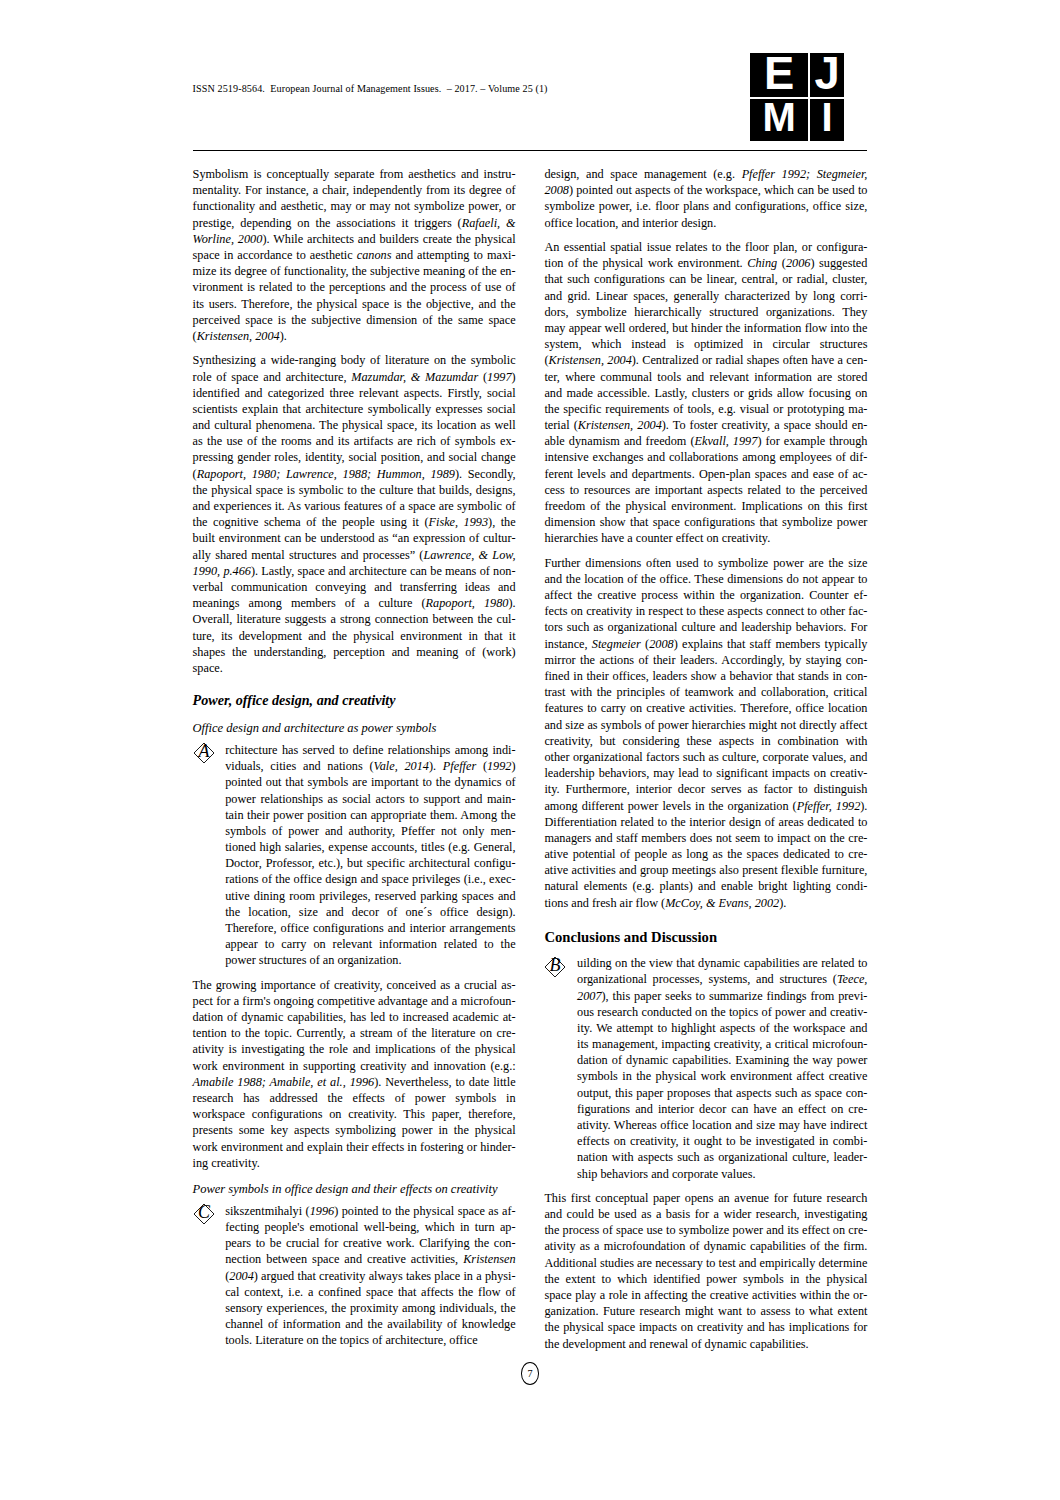E
J
M
I
ISSN 2519-8564. European Journal of Management Issues. – 2017. – Volume 25 (1)
Symbolism is conceptually separate from aesthetics and instrumentality. For instance, a chair, independently from its degree of functionality and aesthetic, may or may not symbolize power, or prestige, depending on the associations it triggers (Rafaeli, & Worline, 2000). While architects and builders create the physical space in accordance to aesthetic canons and attempting to maximize its degree of functionality, the subjective meaning of the environment is related to the perceptions and the process of use of its users. Therefore, the physical space is the objective, and the perceived space is the subjective dimension of the same space (Kristensen, 2004).
Synthesizing a wide-ranging body of literature on the symbolic role of space and architecture, Mazumdar, & Mazumdar (1997) identified and categorized three relevant aspects. Firstly, social scientists explain that architecture symbolically expresses social and cultural phenomena. The physical space, its location as well as the use of the rooms and its artifacts are rich of symbols expressing gender roles, identity, social position, and social change (Rapoport, 1980; Lawrence, 1988; Hummon, 1989). Secondly, the physical space is symbolic to the culture that builds, designs, and experiences it. As various features of a space are symbolic of the cognitive schema of the people using it (Fiske, 1993), the built environment can be understood as “an expression of culturally shared mental structures and processes” (Lawrence, & Low, 1990, p.466). Lastly, space and architecture can be means of nonverbal communication conveying and transferring ideas and meanings among members of a culture (Rapoport, 1980). Overall, literature suggests a strong connection between the culture, its development and the physical environment in that it shapes the understanding, perception and meaning of (work) space.
Power, office design, and creativity
Office design and architecture as power symbols
A rchitecture has served to define relationships among individuals, cities and nations (Vale, 2014). Pfeffer (1992) pointed out that symbols are important to the dynamics of power relationships as social actors to support and maintain their power position can appropriate them. Among the symbols of power and authority, Pfeffer not only mentioned high salaries, expense accounts, titles (e.g. General, Doctor, Professor, etc.), but specific architectural configurations of the office design and space privileges (i.e., executive dining room privileges, reserved parking spaces and the location, size and decor of one´s office design). Therefore, office configurations and interior arrangements appear to carry on relevant information related to the power structures of an organization.
The growing importance of creativity, conceived as a crucial aspect for a firm's ongoing competitive advantage and a microfoundation of dynamic capabilities, has led to increased academic attention to the topic. Currently, a stream of the literature on creativity is investigating the role and implications of the physical work environment in supporting creativity and innovation (e.g.: Amabile 1988; Amabile, et al., 1996). Nevertheless, to date little research has addressed the effects of power symbols in workspace configurations on creativity. This paper, therefore, presents some key aspects symbolizing power in the physical work environment and explain their effects in fostering or hindering creativity.
Power symbols in office design and their effects on creativity
C sikszentmihalyi (1996) pointed to the physical space as affecting people's emotional well-being, which in turn appears to be crucial for creative work. Clarifying the connection between space and creative activities, Kristensen (2004) argued that creativity always takes place in a physical context, i.e. a confined space that affects the flow of sensory experiences, the proximity among individuals, the channel of information and the availability of knowledge tools. Literature on the topics of architecture, office
design, and space management (e.g. Pfeffer 1992; Stegmeier, 2008) pointed out aspects of the workspace, which can be used to symbolize power, i.e. floor plans and configurations, office size, office location, and interior design.
An essential spatial issue relates to the floor plan, or configuration of the physical work environment. Ching (2006) suggested that such configurations can be linear, central, or radial, cluster, and grid. Linear spaces, generally characterized by long corridors, symbolize hierarchically structured organizations. They may appear well ordered, but hinder the information flow into the system, which instead is optimized in circular structures (Kristensen, 2004). Centralized or radial shapes often have a center, where communal tools and relevant information are stored and made accessible. Lastly, clusters or grids allow focusing on the specific requirements of tools, e.g. visual or prototyping material (Kristensen, 2004). To foster creativity, a space should enable dynamism and freedom (Ekvall, 1997) for example through intensive exchanges and collaborations among employees of different levels and departments. Open-plan spaces and ease of access to resources are important aspects related to the perceived freedom of the physical environment. Implications on this first dimension show that space configurations that symbolize power hierarchies have a counter effect on creativity.
Further dimensions often used to symbolize power are the size and the location of the office. These dimensions do not appear to affect the creative process within the organization. Counter effects on creativity in respect to these aspects connect to other factors such as organizational culture and leadership behaviors. For instance, Stegmeier (2008) explains that staff members typically mirror the actions of their leaders. Accordingly, by staying confined in their offices, leaders show a behavior that stands in contrast with the principles of teamwork and collaboration, critical features to carry on creative activities. Therefore, office location and size as symbols of power hierarchies might not directly affect creativity, but considering these aspects in combination with other organizational factors such as culture, corporate values, and leadership behaviors, may lead to significant impacts on creativity. Furthermore, interior decor serves as factor to distinguish among different power levels in the organization (Pfeffer, 1992). Differentiation related to the interior design of areas dedicated to managers and staff members does not seem to impact on the creative potential of people as long as the spaces dedicated to creative activities and group meetings also present flexible furniture, natural elements (e.g. plants) and enable bright lighting conditions and fresh air flow (McCoy, & Evans, 2002).
Conclusions and Discussion
B uilding on the view that dynamic capabilities are related to organizational processes, systems, and structures (Teece, 2007), this paper seeks to summarize findings from previous research conducted on the topics of power and creativity. We attempt to highlight aspects of the workspace and its management, impacting creativity, a critical microfoundation of dynamic capabilities. Examining the way power symbols in the physical work environment affect creative output, this paper proposes that aspects such as space configurations and interior decor can have an effect on creativity. Whereas office location and size may have indirect effects on creativity, it ought to be investigated in combination with aspects such as organizational culture, leadership behaviors and corporate values.
This first conceptual paper opens an avenue for future research and could be used as a basis for a wider research, investigating the process of space use to symbolize power and its effect on creativity as a microfoundation of dynamic capabilities of the firm. Additional studies are necessary to test and empirically determine the extent to which identified power symbols in the physical space play a role in affecting the creative activities within the organization. Future research might want to assess to what extent the physical space impacts on creativity and has implications for the development and renewal of dynamic capabilities.
7